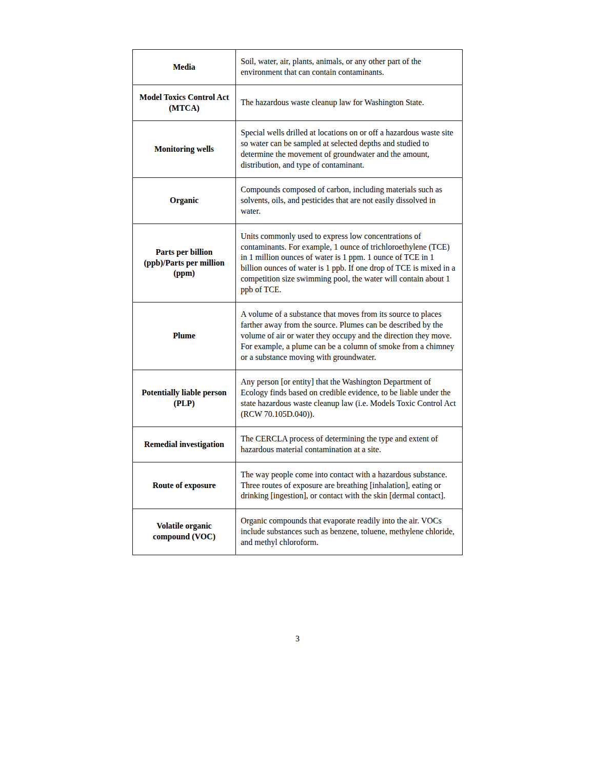| Media | Soil, water, air, plants, animals, or any other part of the environment that can contain contaminants. |
| Model Toxics Control Act (MTCA) | The hazardous waste cleanup law for Washington State. |
| Monitoring wells | Special wells drilled at locations on or off a hazardous waste site so water can be sampled at selected depths and studied to determine the movement of groundwater and the amount, distribution, and type of contaminant. |
| Organic | Compounds composed of carbon, including materials such as solvents, oils, and pesticides that are not easily dissolved in water. |
| Parts per billion (ppb)/Parts per million (ppm) | Units commonly used to express low concentrations of contaminants. For example, 1 ounce of trichloroethylene (TCE) in 1 million ounces of water is 1 ppm. 1 ounce of TCE in 1 billion ounces of water is 1 ppb. If one drop of TCE is mixed in a competition size swimming pool, the water will contain about 1 ppb of TCE. |
| Plume | A volume of a substance that moves from its source to places farther away from the source. Plumes can be described by the volume of air or water they occupy and the direction they move. For example, a plume can be a column of smoke from a chimney or a substance moving with groundwater. |
| Potentially liable person (PLP) | Any person [or entity] that the Washington Department of Ecology finds based on credible evidence, to be liable under the state hazardous waste cleanup law (i.e. Models Toxic Control Act (RCW 70.105D.040)). |
| Remedial investigation | The CERCLA process of determining the type and extent of hazardous material contamination at a site. |
| Route of exposure | The way people come into contact with a hazardous substance. Three routes of exposure are breathing [inhalation], eating or drinking [ingestion], or contact with the skin [dermal contact]. |
| Volatile organic compound (VOC) | Organic compounds that evaporate readily into the air. VOCs include substances such as benzene, toluene, methylene chloride, and methyl chloroform. |
3